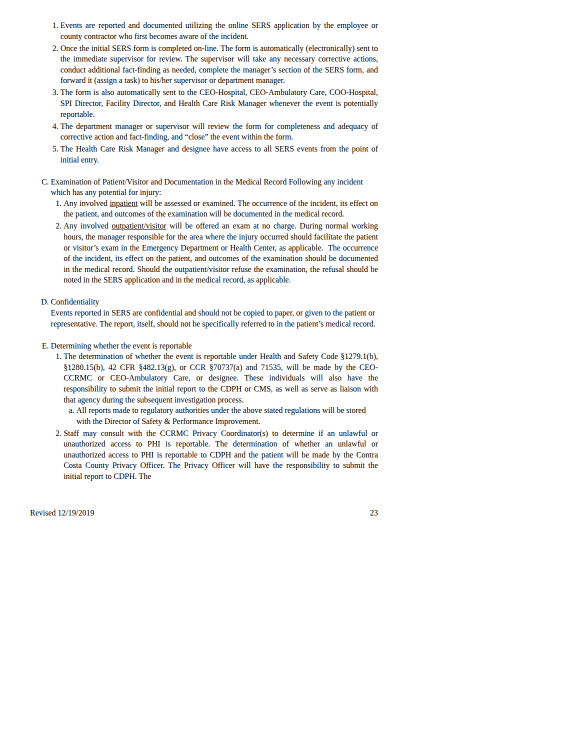Events are reported and documented utilizing the online SERS application by the employee or county contractor who first becomes aware of the incident.
Once the initial SERS form is completed on-line. The form is automatically (electronically) sent to the immediate supervisor for review. The supervisor will take any necessary corrective actions, conduct additional fact-finding as needed, complete the manager’s section of the SERS form, and forward it (assign a task) to his/her supervisor or department manager.
The form is also automatically sent to the CEO-Hospital, CEO-Ambulatory Care, COO-Hospital, SPI Director, Facility Director, and Health Care Risk Manager whenever the event is potentially reportable.
The department manager or supervisor will review the form for completeness and adequacy of corrective action and fact-finding, and “close” the event within the form.
The Health Care Risk Manager and designee have access to all SERS events from the point of initial entry.
Examination of Patient/Visitor and Documentation in the Medical Record Following any incident which has any potential for injury:
Any involved inpatient will be assessed or examined. The occurrence of the incident, its effect on the patient, and outcomes of the examination will be documented in the medical record.
Any involved outpatient/visitor will be offered an exam at no charge. During normal working hours, the manager responsible for the area where the injury occurred should facilitate the patient or visitor’s exam in the Emergency Department or Health Center, as applicable. The occurrence of the incident, its effect on the patient, and outcomes of the examination should be documented in the medical record. Should the outpatient/visitor refuse the examination, the refusal should be noted in the SERS application and in the medical record, as applicable.
Confidentiality
Events reported in SERS are confidential and should not be copied to paper, or given to the patient or representative. The report, itself, should not be specifically referred to in the patient’s medical record.
Determining whether the event is reportable
The determination of whether the event is reportable under Health and Safety Code §1279.1(b), §1280.15(b), 42 CFR §482.13(g), or CCR §70737(a) and 71535, will be made by the CEO-CCRMC or CEO-Ambulatory Care, or designee. These individuals will also have the responsibility to submit the initial report to the CDPH or CMS, as well as serve as liaison with that agency during the subsequent investigation process.
All reports made to regulatory authorities under the above stated regulations will be stored with the Director of Safety & Performance Improvement.
Staff may consult with the CCRMC Privacy Coordinator(s) to determine if an unlawful or unauthorized access to PHI is reportable. The determination of whether an unlawful or unauthorized access to PHI is reportable to CDPH and the patient will be made by the Contra Costa County Privacy Officer. The Privacy Officer will have the responsibility to submit the initial report to CDPH. The
Revised 12/19/2019 23